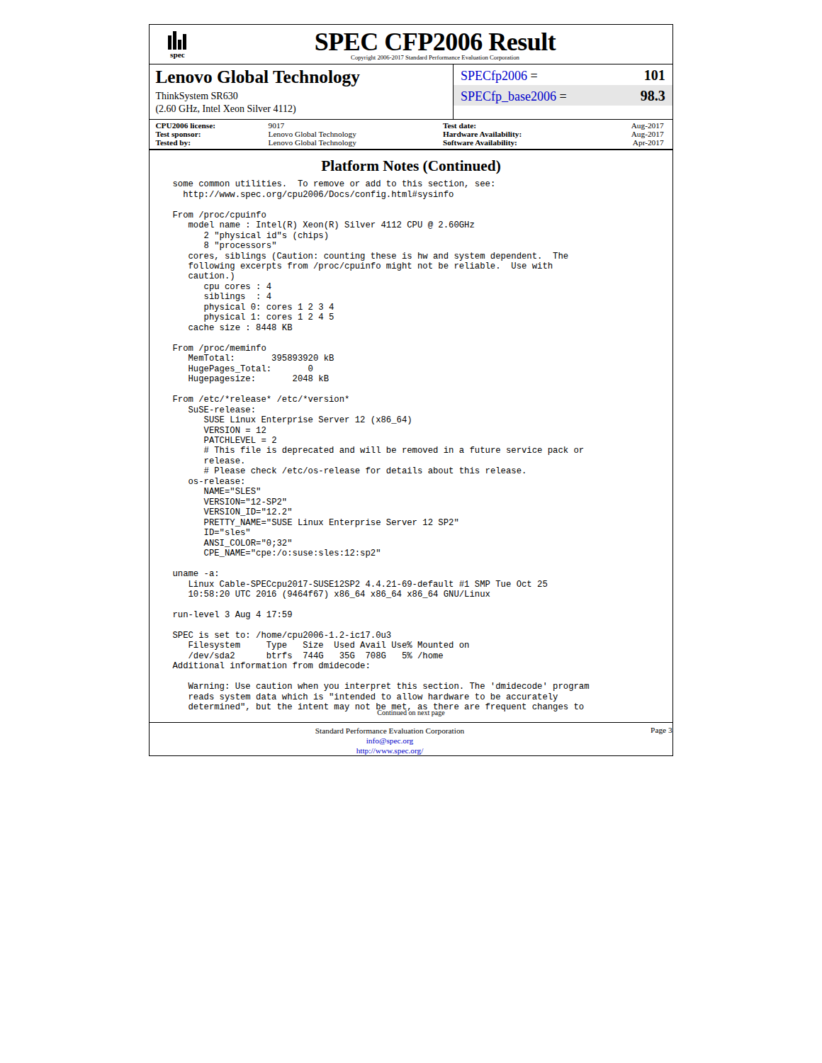spec
SPEC CFP2006 Result
Copyright 2006-2017 Standard Performance Evaluation Corporation
Lenovo Global Technology
ThinkSystem SR630
(2.60 GHz, Intel Xeon Silver 4112)
SPECfp2006 = 101
SPECfp_base2006 = 98.3
| CPU2006 license: | 9017 |
| Test sponsor: | Lenovo Global Technology |
| Tested by: | Lenovo Global Technology |
| Test date: | Aug-2017 |
| Hardware Availability: | Aug-2017 |
| Software Availability: | Apr-2017 |
Platform Notes (Continued)
   some common utilities.  To remove or add to this section, see:
     http://www.spec.org/cpu2006/Docs/config.html#sysinfo

   From /proc/cpuinfo
      model name : Intel(R) Xeon(R) Silver 4112 CPU @ 2.60GHz
         2 "physical id"s (chips)
         8 "processors"
      cores, siblings (Caution: counting these is hw and system dependent.  The
      following excerpts from /proc/cpuinfo might not be reliable.  Use with
      caution.)
         cpu cores : 4
         siblings  : 4
         physical 0: cores 1 2 3 4
         physical 1: cores 1 2 4 5
      cache size : 8448 KB

   From /proc/meminfo
      MemTotal:       395893920 kB
      HugePages_Total:       0
      Hugepagesize:       2048 kB

   From /etc/*release* /etc/*version*
      SuSE-release:
         SUSE Linux Enterprise Server 12 (x86_64)
         VERSION = 12
         PATCHLEVEL = 2
         # This file is deprecated and will be removed in a future service pack or
         release.
         # Please check /etc/os-release for details about this release.
      os-release:
         NAME="SLES"
         VERSION="12-SP2"
         VERSION_ID="12.2"
         PRETTY_NAME="SUSE Linux Enterprise Server 12 SP2"
         ID="sles"
         ANSI_COLOR="0;32"
         CPE_NAME="cpe:/o:suse:sles:12:sp2"

   uname -a:
      Linux Cable-SPECcpu2017-SUSE12SP2 4.4.21-69-default #1 SMP Tue Oct 25
      10:58:20 UTC 2016 (9464f67) x86_64 x86_64 x86_64 GNU/Linux

   run-level 3 Aug 4 17:59

   SPEC is set to: /home/cpu2006-1.2-ic17.0u3
      Filesystem     Type   Size  Used Avail Use% Mounted on
      /dev/sda2      btrfs  744G   35G  708G   5% /home
   Additional information from dmidecode:

      Warning: Use caution when you interpret this section. The 'dmidecode' program
      reads system data which is "intended to allow hardware to be accurately
      determined", but the intent may not be met, as there are frequent changes to
Continued on next page
Standard Performance Evaluation Corporation
info@spec.org
http://www.spec.org/
Page 3